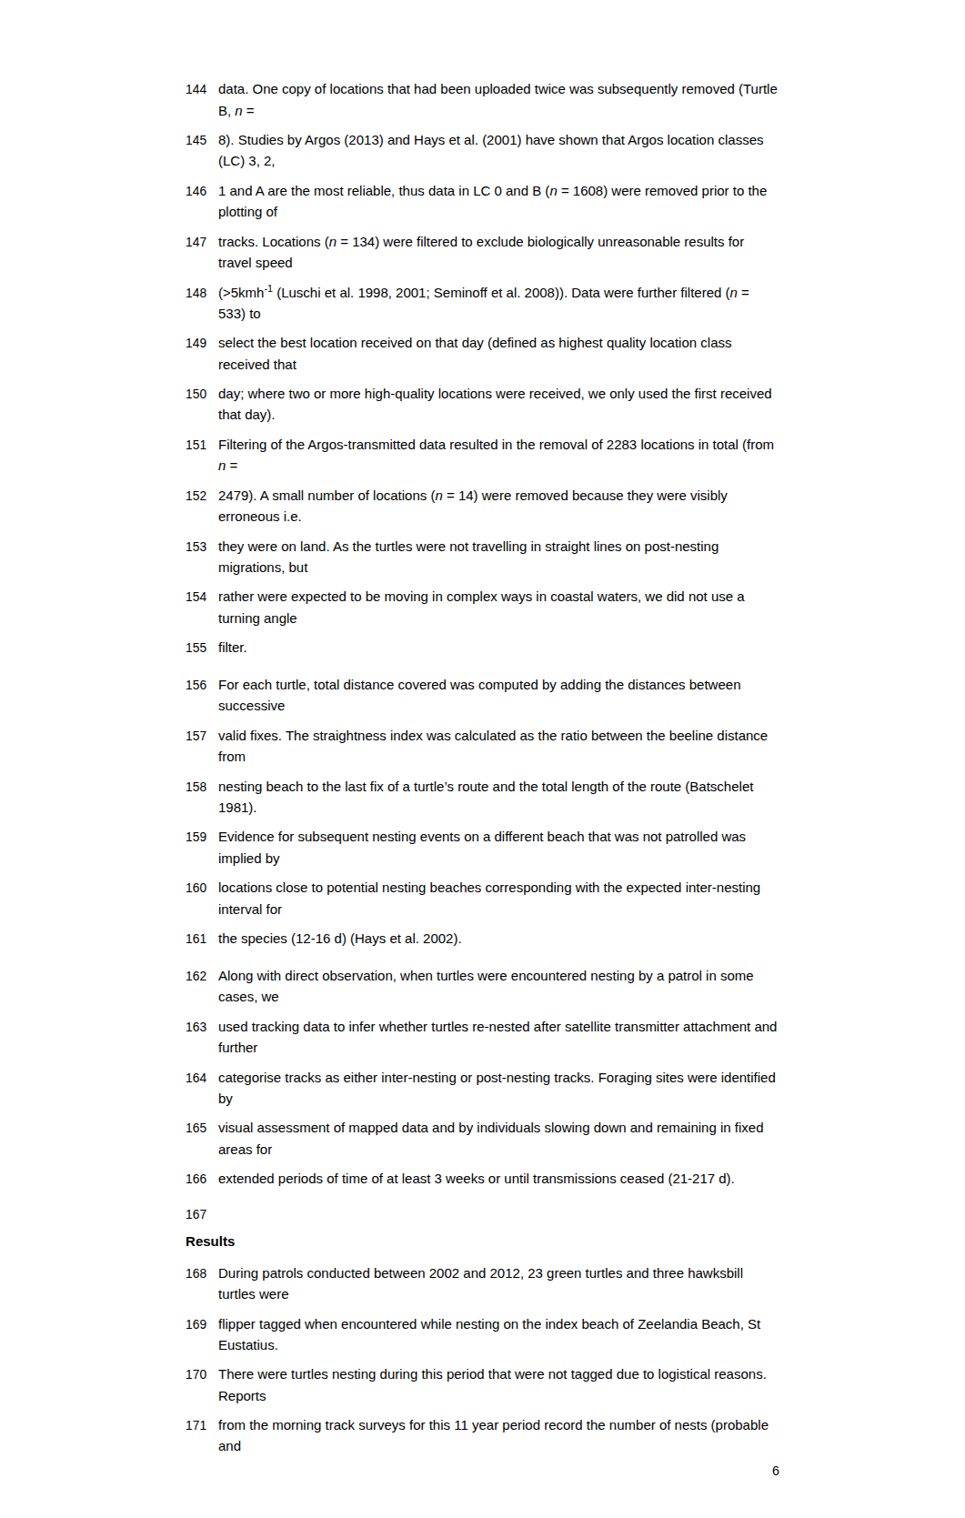144 data. One copy of locations that had been uploaded twice was subsequently removed (Turtle B, n =
1458). Studies by Argos (2013) and Hays et al. (2001) have shown that Argos location classes (LC) 3, 2,
1461 and A are the most reliable, thus data in LC 0 and B (n = 1608) were removed prior to the plotting of
147 tracks. Locations (n = 134) were filtered to exclude biologically unreasonable results for travel speed
148(>5kmh-1 (Luschi et al. 1998, 2001; Seminoff et al. 2008)). Data were further filtered (n = 533) to
149 select the best location received on that day (defined as highest quality location class received that
150 day; where two or more high-quality locations were received, we only used the first received that day).
151 Filtering of the Argos-transmitted data resulted in the removal of 2283 locations in total (from n =
1522479). A small number of locations (n = 14) were removed because they were visibly erroneous i.e.
153 they were on land. As the turtles were not travelling in straight lines on post-nesting migrations, but
154 rather were expected to be moving in complex ways in coastal waters, we did not use a turning angle
155 filter.
156 For each turtle, total distance covered was computed by adding the distances between successive
157 valid fixes. The straightness index was calculated as the ratio between the beeline distance from
158 nesting beach to the last fix of a turtle’s route and the total length of the route (Batschelet 1981).
159 Evidence for subsequent nesting events on a different beach that was not patrolled was implied by
160 locations close to potential nesting beaches corresponding with the expected inter-nesting interval for
161 the species (12-16 d) (Hays et al. 2002).
162 Along with direct observation, when turtles were encountered nesting by a patrol in some cases, we
163 used tracking data to infer whether turtles re-nested after satellite transmitter attachment and further
164 categorise tracks as either inter-nesting or post-nesting tracks. Foraging sites were identified by
165 visual assessment of mapped data and by individuals slowing down and remaining in fixed areas for
166 extended periods of time of at least 3 weeks or until transmissions ceased (21-217 d).
167
Results
168 During patrols conducted between 2002 and 2012, 23 green turtles and three hawksbill turtles were
169 flipper tagged when encountered while nesting on the index beach of Zeelandia Beach, St Eustatius.
170 There were turtles nesting during this period that were not tagged due to logistical reasons. Reports
171 from the morning track surveys for this 11 year period record the number of nests (probable and
6